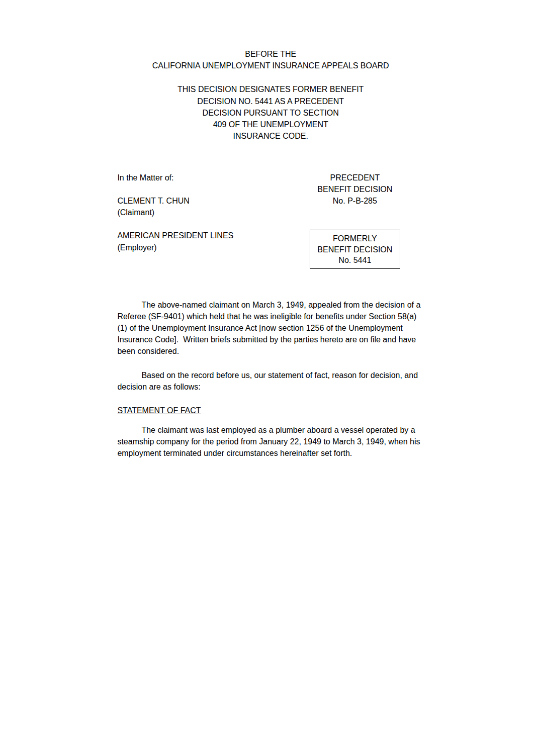BEFORE THE
CALIFORNIA UNEMPLOYMENT INSURANCE APPEALS BOARD
THIS DECISION DESIGNATES FORMER BENEFIT
DECISION NO. 5441 AS A PRECEDENT
DECISION PURSUANT TO SECTION
409 OF THE UNEMPLOYMENT
INSURANCE CODE.
| In the Matter of: | PRECEDENT BENEFIT DECISION |
| CLEMENT T. CHUN (Claimant) | No. P-B-285 |
| AMERICAN PRESIDENT LINES (Employer) | FORMERLY BENEFIT DECISION No. 5441 |
The above-named claimant on March 3, 1949, appealed from the decision of a Referee (SF-9401) which held that he was ineligible for benefits under Section 58(a)(1) of the Unemployment Insurance Act [now section 1256 of the Unemployment Insurance Code]. Written briefs submitted by the parties hereto are on file and have been considered.
Based on the record before us, our statement of fact, reason for decision, and decision are as follows:
STATEMENT OF FACT
The claimant was last employed as a plumber aboard a vessel operated by a steamship company for the period from January 22, 1949 to March 3, 1949, when his employment terminated under circumstances hereinafter set forth.